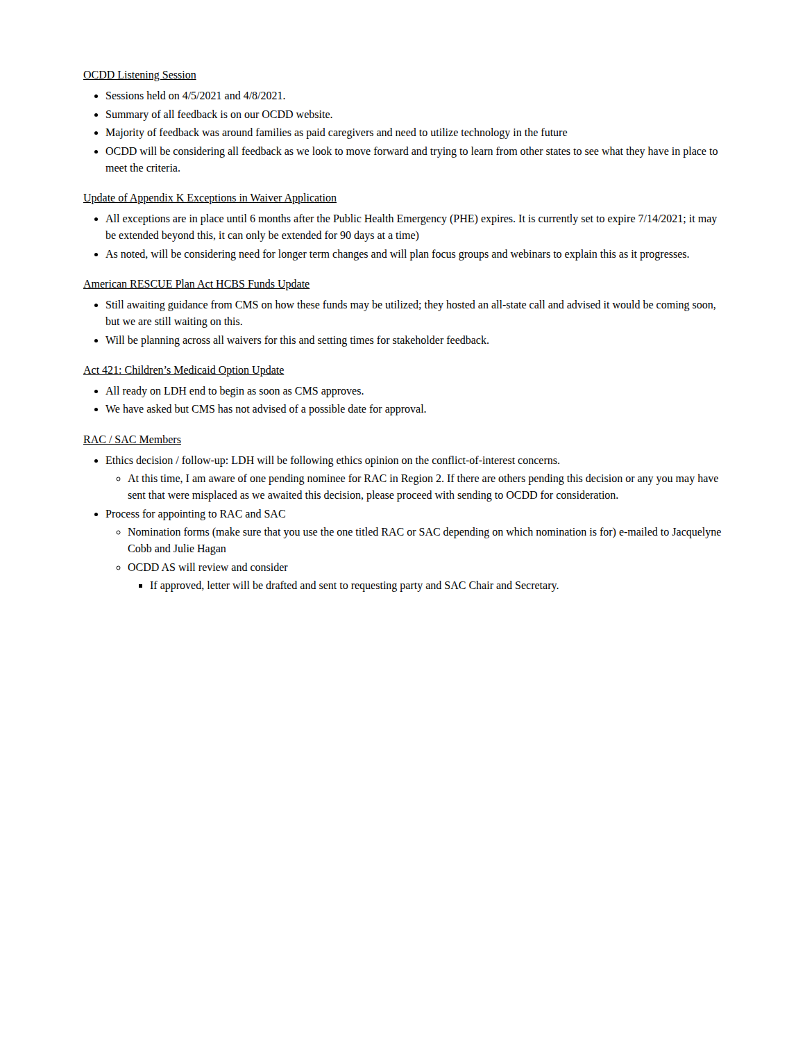OCDD Listening Session
Sessions held on 4/5/2021 and 4/8/2021.
Summary of all feedback is on our OCDD website.
Majority of feedback was around families as paid caregivers and need to utilize technology in the future
OCDD will be considering all feedback as we look to move forward and trying to learn from other states to see what they have in place to meet the criteria.
Update of Appendix K Exceptions in Waiver Application
All exceptions are in place until 6 months after the Public Health Emergency (PHE) expires. It is currently set to expire 7/14/2021; it may be extended beyond this, it can only be extended for 90 days at a time)
As noted, will be considering need for longer term changes and will plan focus groups and webinars to explain this as it progresses.
American RESCUE Plan Act HCBS Funds Update
Still awaiting guidance from CMS on how these funds may be utilized; they hosted an all-state call and advised it would be coming soon, but we are still waiting on this.
Will be planning across all waivers for this and setting times for stakeholder feedback.
Act 421: Children’s Medicaid Option Update
All ready on LDH end to begin as soon as CMS approves.
We have asked but CMS has not advised of a possible date for approval.
RAC / SAC Members
Ethics decision / follow-up: LDH will be following ethics opinion on the conflict-of-interest concerns.
At this time, I am aware of one pending nominee for RAC in Region 2. If there are others pending this decision or any you may have sent that were misplaced as we awaited this decision, please proceed with sending to OCDD for consideration.
Process for appointing to RAC and SAC
Nomination forms (make sure that you use the one titled RAC or SAC depending on which nomination is for) e-mailed to Jacquelyne Cobb and Julie Hagan
OCDD AS will review and consider
If approved, letter will be drafted and sent to requesting party and SAC Chair and Secretary.